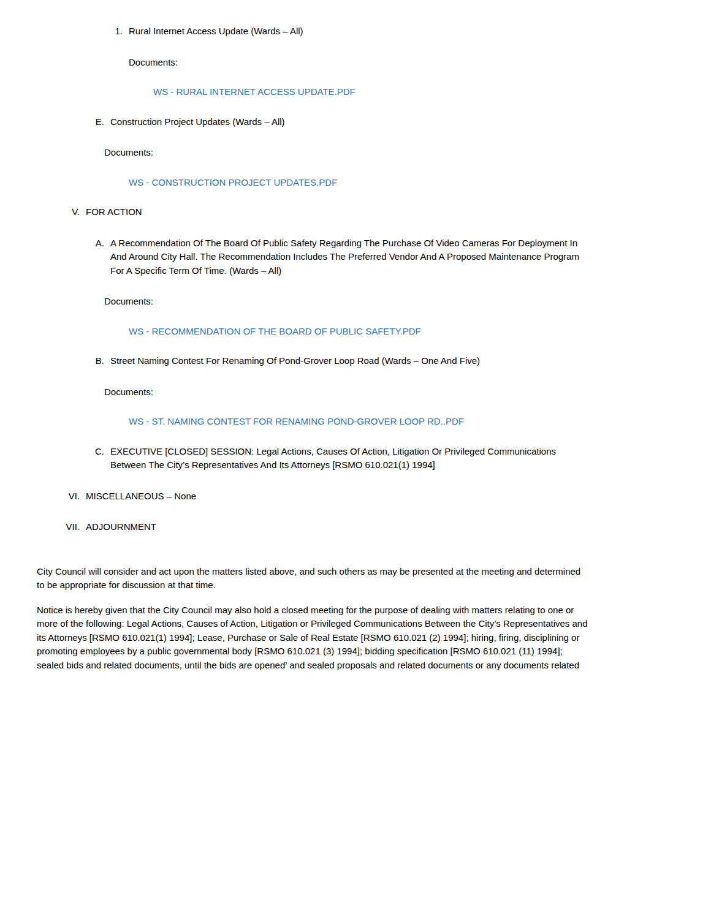1.
Rural Internet Access Update (Wards – All)
Documents:
WS - RURAL INTERNET ACCESS UPDATE.PDF
E.
Construction Project Updates (Wards – All)
Documents:
WS - CONSTRUCTION PROJECT UPDATES.PDF
V.
FOR ACTION
A.
A Recommendation Of The Board Of Public Safety Regarding The Purchase Of Video Cameras For Deployment In And Around City Hall. The Recommendation Includes The Preferred Vendor And A Proposed Maintenance Program For A Specific Term Of Time. (Wards – All)
Documents:
WS - RECOMMENDATION OF THE BOARD OF PUBLIC SAFETY.PDF
B.
Street Naming Contest For Renaming Of Pond-Grover Loop Road (Wards – One And Five)
Documents:
WS - ST. NAMING CONTEST FOR RENAMING POND-GROVER LOOP RD..PDF
C.
EXECUTIVE [CLOSED] SESSION: Legal Actions, Causes Of Action, Litigation Or Privileged Communications Between The City’s Representatives And Its Attorneys [RSMO 610.021(1) 1994]
VI.
MISCELLANEOUS – None
VII.
ADJOURNMENT
City Council will consider and act upon the matters listed above, and such others as may be presented at the meeting and determined to be appropriate for discussion at that time.
Notice is hereby given that the City Council may also hold a closed meeting for the purpose of dealing with matters relating to one or more of the following: Legal Actions, Causes of Action, Litigation or Privileged Communications Between the City’s Representatives and its Attorneys [RSMO 610.021(1) 1994]; Lease, Purchase or Sale of Real Estate [RSMO 610.021 (2) 1994]; hiring, firing, disciplining or promoting employees by a public governmental body [RSMO 610.021 (3) 1994]; bidding specification [RSMO 610.021 (11) 1994]; sealed bids and related documents, until the bids are opened’ and sealed proposals and related documents or any documents related